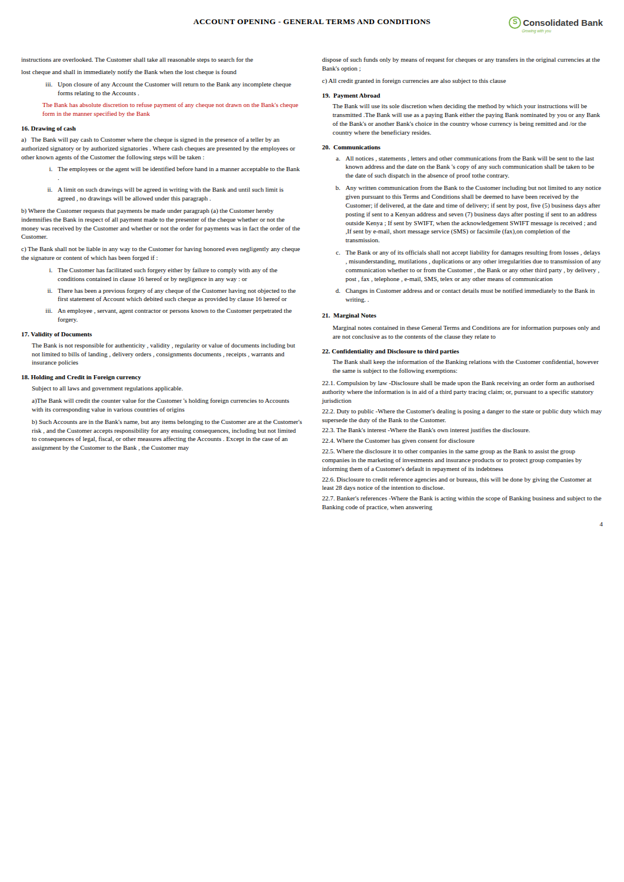SConsolidated Bank Growing with you
ACCOUNT OPENING - GENERAL TERMS AND CONDITIONS
instructions are overlooked. The Customer shall take all reasonable steps to search for the
lost cheque and shall in immediately notify the Bank when the lost cheque is found
Upon closure of any Account the Customer will return to the Bank any incomplete cheque forms relating to the Accounts .
The Bank has absolute discretion to refuse payment of any cheque not drawn on the Bank's cheque form in the manner specified by the Bank
16. Drawing of cash
a) The Bank will pay cash to Customer where the cheque is signed in the presence of a teller by an authorized signatory or by authorized signatories . Where cash cheques are presented by the employees or other known agents of the Customer the following steps will be taken :
The employees or the agent will be identified before hand in a manner acceptable to the Bank .
A limit on such drawings will be agreed in writing with the Bank and until such limit is agreed , no drawings will be allowed under this paragraph .
b) Where the Customer requests that payments be made under paragraph (a) the Customer hereby indemnifies the Bank in respect of all payment made to the presenter of the cheque whether or not the money was received by the Customer and whether or not the order for payments was in fact the order of the Customer.
c) The Bank shall not be liable in any way to the Customer for having honored even negligently any cheque the signature or content of which has been forged if :
The Customer has facilitated such forgery either by failure to comply with any of the conditions contained in clause 16 hereof or by negligence in any way : or
There has been a previous forgery of any cheque of the Customer having not objected to the first statement of Account which debited such cheque as provided by clause 16 hereof or
An employee , servant, agent contractor or persons known to the Customer perpetrated the forgery.
17. Validity of Documents
The Bank is not responsible for authenticity , validity , regularity or value of documents including but not limited to bills of landing , delivery orders , consignments documents , receipts , warrants and insurance policies
18. Holding and Credit in Foreign currency
Subject to all laws and government regulations applicable.
a)The Bank will credit the counter value for the Customer 's holding foreign currencies to Accounts with its corresponding value in various countries of origins
b) Such Accounts are in the Bank's name, but any items belonging to the Customer are at the Customer's risk , and the Customer accepts responsibility for any ensuing consequences, including but not limited to consequences of legal, fiscal, or other measures affecting the Accounts . Except in the case of an assignment by the Customer to the Bank , the Customer may
dispose of such funds only by means of request for cheques or any transfers in the original currencies at the Bank's option ;
c) All credit granted in foreign currencies are also subject to this clause
19. Payment Abroad
The Bank will use its sole discretion when deciding the method by which your instructions will be transmitted .The Bank will use as a paying Bank either the paying Bank nominated by you or any Bank of the Bank's or another Bank's choice in the country whose currency is being remitted and /or the country where the beneficiary resides.
20. Communications
All notices , statements , letters and other communications from the Bank will be sent to the last known address and the date on the Bank 's copy of any such communication shall be taken to be the date of such dispatch in the absence of proof tothe contrary.
Any written communication from the Bank to the Customer including but not limited to any notice given pursuant to this Terms and Conditions shall be deemed to have been received by the Customer; if delivered, at the date and time of delivery; if sent by post, five (5) business days after posting if sent to a Kenyan address and seven (7) business days after posting if sent to an address outside Kenya ; If sent by SWIFT, when the acknowledgement SWIFT message is received ; and ,If sent by e-mail, short message service (SMS) or facsimile (fax),on completion of the transmission.
The Bank or any of its officials shall not accept liability for damages resulting from losses , delays , misunderstanding, mutilations , duplications or any other irregularities due to transmission of any communication whether to or from the Customer , the Bank or any other third party , by delivery , post , fax , telephone , e-mail, SMS, telex or any other means of communication
Changes in Customer address and or contact details must be notified immediately to the Bank in writing. .
21. Marginal Notes
Marginal notes contained in these General Terms and Conditions are for information purposes only and are not conclusive as to the contents of the clause they relate to
22. Confidentiality and Disclosure to third parties
The Bank shall keep the information of the Banking relations with the Customer confidential, however the same is subject to the following exemptions:
22.1. Compulsion by law -Disclosure shall be made upon the Bank receiving an order form an authorised authority where the information is in aid of a third party tracing claim; or, pursuant to a specific statutory jurisdiction
22.2. Duty to public -Where the Customer's dealing is posing a danger to the state or public duty which may supersede the duty of the Bank to the Customer.
22.3. The Bank's interest -Where the Bank's own interest justifies the disclosure.
22.4. Where the Customer has given consent for disclosure
22.5. Where the disclosure it to other companies in the same group as the Bank to assist the group companies in the marketing of investments and insurance products or to protect group companies by informing them of a Customer's default in repayment of its indebtness
22.6. Disclosure to credit reference agencies and or bureaus, this will be done by giving the Customer at least 28 days notice of the intention to disclose.
22.7. Banker's references -Where the Bank is acting within the scope of Banking business and subject to the Banking code of practice, when answering
4